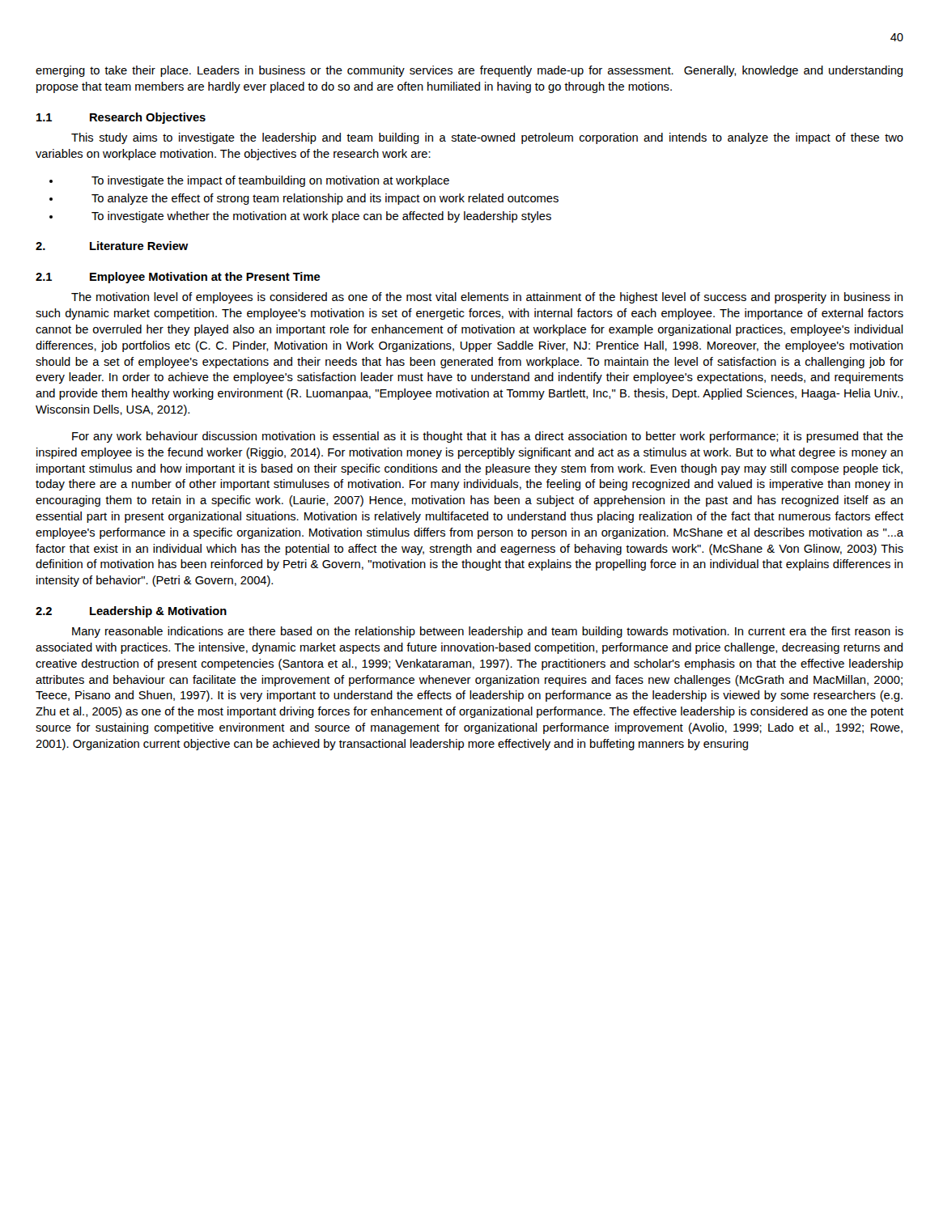40
emerging to take their place. Leaders in business or the community services are frequently made-up for assessment. Generally, knowledge and understanding propose that team members are hardly ever placed to do so and are often humiliated in having to go through the motions.
1.1 Research Objectives
This study aims to investigate the leadership and team building in a state-owned petroleum corporation and intends to analyze the impact of these two variables on workplace motivation. The objectives of the research work are:
To investigate the impact of teambuilding on motivation at workplace
To analyze the effect of strong team relationship and its impact on work related outcomes
To investigate whether the motivation at work place can be affected by leadership styles
2. Literature Review
2.1 Employee Motivation at the Present Time
The motivation level of employees is considered as one of the most vital elements in attainment of the highest level of success and prosperity in business in such dynamic market competition. The employee's motivation is set of energetic forces, with internal factors of each employee. The importance of external factors cannot be overruled her they played also an important role for enhancement of motivation at workplace for example organizational practices, employee's individual differences, job portfolios etc (C. C. Pinder, Motivation in Work Organizations, Upper Saddle River, NJ: Prentice Hall, 1998. Moreover, the employee's motivation should be a set of employee's expectations and their needs that has been generated from workplace. To maintain the level of satisfaction is a challenging job for every leader. In order to achieve the employee's satisfaction leader must have to understand and indentify their employee's expectations, needs, and requirements and provide them healthy working environment (R. Luomanpaa, "Employee motivation at Tommy Bartlett, Inc," B. thesis, Dept. Applied Sciences, Haaga- Helia Univ., Wisconsin Dells, USA, 2012).
For any work behaviour discussion motivation is essential as it is thought that it has a direct association to better work performance; it is presumed that the inspired employee is the fecund worker (Riggio, 2014). For motivation money is perceptibly significant and act as a stimulus at work. But to what degree is money an important stimulus and how important it is based on their specific conditions and the pleasure they stem from work. Even though pay may still compose people tick, today there are a number of other important stimuluses of motivation. For many individuals, the feeling of being recognized and valued is imperative than money in encouraging them to retain in a specific work. (Laurie, 2007) Hence, motivation has been a subject of apprehension in the past and has recognized itself as an essential part in present organizational situations. Motivation is relatively multifaceted to understand thus placing realization of the fact that numerous factors effect employee's performance in a specific organization. Motivation stimulus differs from person to person in an organization. McShane et al describes motivation as "...a factor that exist in an individual which has the potential to affect the way, strength and eagerness of behaving towards work". (McShane & Von Glinow, 2003) This definition of motivation has been reinforced by Petri & Govern, "motivation is the thought that explains the propelling force in an individual that explains differences in intensity of behavior". (Petri & Govern, 2004).
2.2 Leadership & Motivation
Many reasonable indications are there based on the relationship between leadership and team building towards motivation. In current era the first reason is associated with practices. The intensive, dynamic market aspects and future innovation-based competition, performance and price challenge, decreasing returns and creative destruction of present competencies (Santora et al., 1999; Venkataraman, 1997). The practitioners and scholar's emphasis on that the effective leadership attributes and behaviour can facilitate the improvement of performance whenever organization requires and faces new challenges (McGrath and MacMillan, 2000; Teece, Pisano and Shuen, 1997). It is very important to understand the effects of leadership on performance as the leadership is viewed by some researchers (e.g. Zhu et al., 2005) as one of the most important driving forces for enhancement of organizational performance. The effective leadership is considered as one the potent source for sustaining competitive environment and source of management for organizational performance improvement (Avolio, 1999; Lado et al., 1992; Rowe, 2001). Organization current objective can be achieved by transactional leadership more effectively and in buffeting manners by ensuring